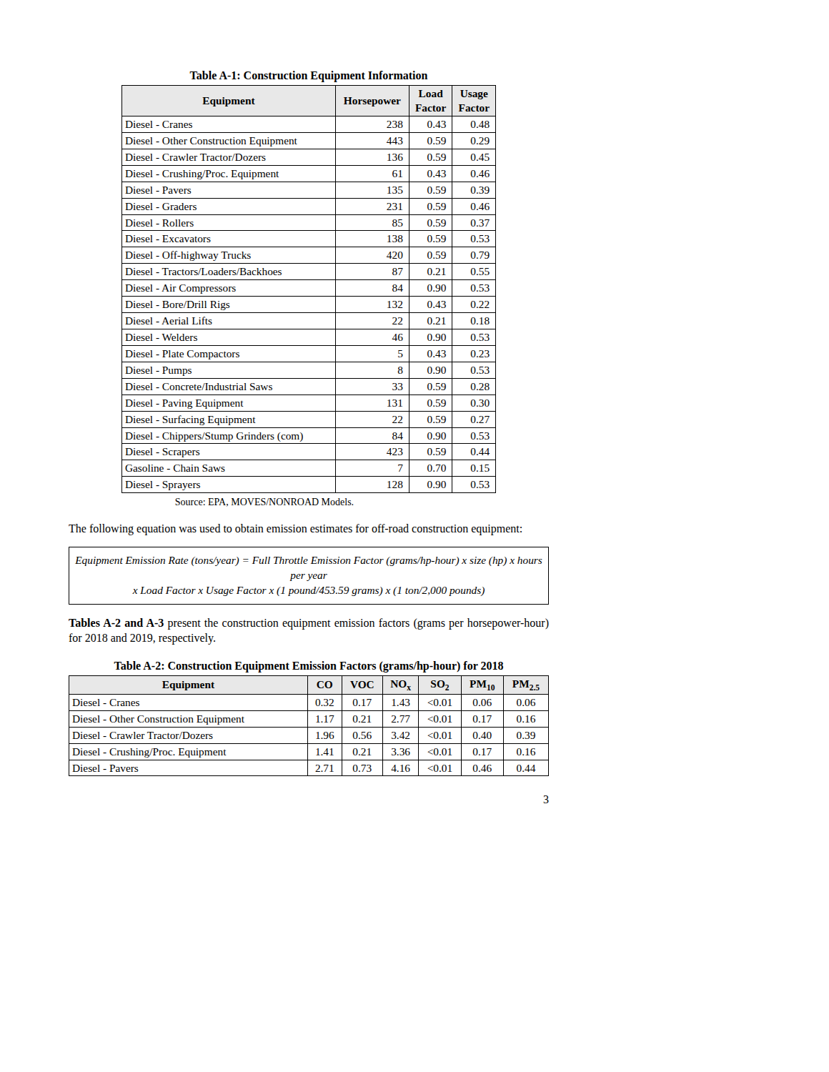Table A-1: Construction Equipment Information
| Equipment | Horsepower | Load Factor | Usage Factor |
| --- | --- | --- | --- |
| Diesel - Cranes | 238 | 0.43 | 0.48 |
| Diesel - Other Construction Equipment | 443 | 0.59 | 0.29 |
| Diesel - Crawler Tractor/Dozers | 136 | 0.59 | 0.45 |
| Diesel - Crushing/Proc. Equipment | 61 | 0.43 | 0.46 |
| Diesel - Pavers | 135 | 0.59 | 0.39 |
| Diesel - Graders | 231 | 0.59 | 0.46 |
| Diesel - Rollers | 85 | 0.59 | 0.37 |
| Diesel - Excavators | 138 | 0.59 | 0.53 |
| Diesel - Off-highway Trucks | 420 | 0.59 | 0.79 |
| Diesel - Tractors/Loaders/Backhoes | 87 | 0.21 | 0.55 |
| Diesel - Air Compressors | 84 | 0.90 | 0.53 |
| Diesel - Bore/Drill Rigs | 132 | 0.43 | 0.22 |
| Diesel - Aerial Lifts | 22 | 0.21 | 0.18 |
| Diesel - Welders | 46 | 0.90 | 0.53 |
| Diesel - Plate Compactors | 5 | 0.43 | 0.23 |
| Diesel - Pumps | 8 | 0.90 | 0.53 |
| Diesel - Concrete/Industrial Saws | 33 | 0.59 | 0.28 |
| Diesel - Paving Equipment | 131 | 0.59 | 0.30 |
| Diesel - Surfacing Equipment | 22 | 0.59 | 0.27 |
| Diesel - Chippers/Stump Grinders (com) | 84 | 0.90 | 0.53 |
| Diesel - Scrapers | 423 | 0.59 | 0.44 |
| Gasoline - Chain Saws | 7 | 0.70 | 0.15 |
| Diesel - Sprayers | 128 | 0.90 | 0.53 |
Source: EPA, MOVES/NONROAD Models.
The following equation was used to obtain emission estimates for off-road construction equipment:
Equipment Emission Rate (tons/year) = Full Throttle Emission Factor (grams/hp-hour) x size (hp) x hours per year
x Load Factor x Usage Factor x (1 pound/453.59 grams) x (1 ton/2,000 pounds)
Tables A-2 and A-3 present the construction equipment emission factors (grams per horsepower-hour) for 2018 and 2019, respectively.
Table A-2: Construction Equipment Emission Factors (grams/hp-hour) for 2018
| Equipment | CO | VOC | NO x | SO 2 | PM 10 | PM 2.5 |
| --- | --- | --- | --- | --- | --- | --- |
| Diesel - Cranes | 0.32 | 0.17 | 1.43 | <0.01 | 0.06 | 0.06 |
| Diesel - Other Construction Equipment | 1.17 | 0.21 | 2.77 | <0.01 | 0.17 | 0.16 |
| Diesel - Crawler Tractor/Dozers | 1.96 | 0.56 | 3.42 | <0.01 | 0.40 | 0.39 |
| Diesel - Crushing/Proc. Equipment | 1.41 | 0.21 | 3.36 | <0.01 | 0.17 | 0.16 |
| Diesel - Pavers | 2.71 | 0.73 | 4.16 | <0.01 | 0.46 | 0.44 |
3